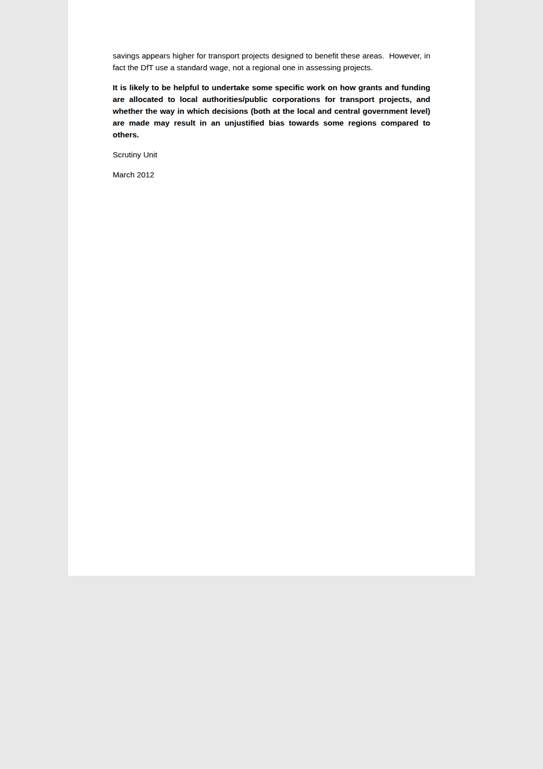savings appears higher for transport projects designed to benefit these areas. However, in fact the DfT use a standard wage, not a regional one in assessing projects.
It is likely to be helpful to undertake some specific work on how grants and funding are allocated to local authorities/public corporations for transport projects, and whether the way in which decisions (both at the local and central government level) are made may result in an unjustified bias towards some regions compared to others.
Scrutiny Unit
March 2012